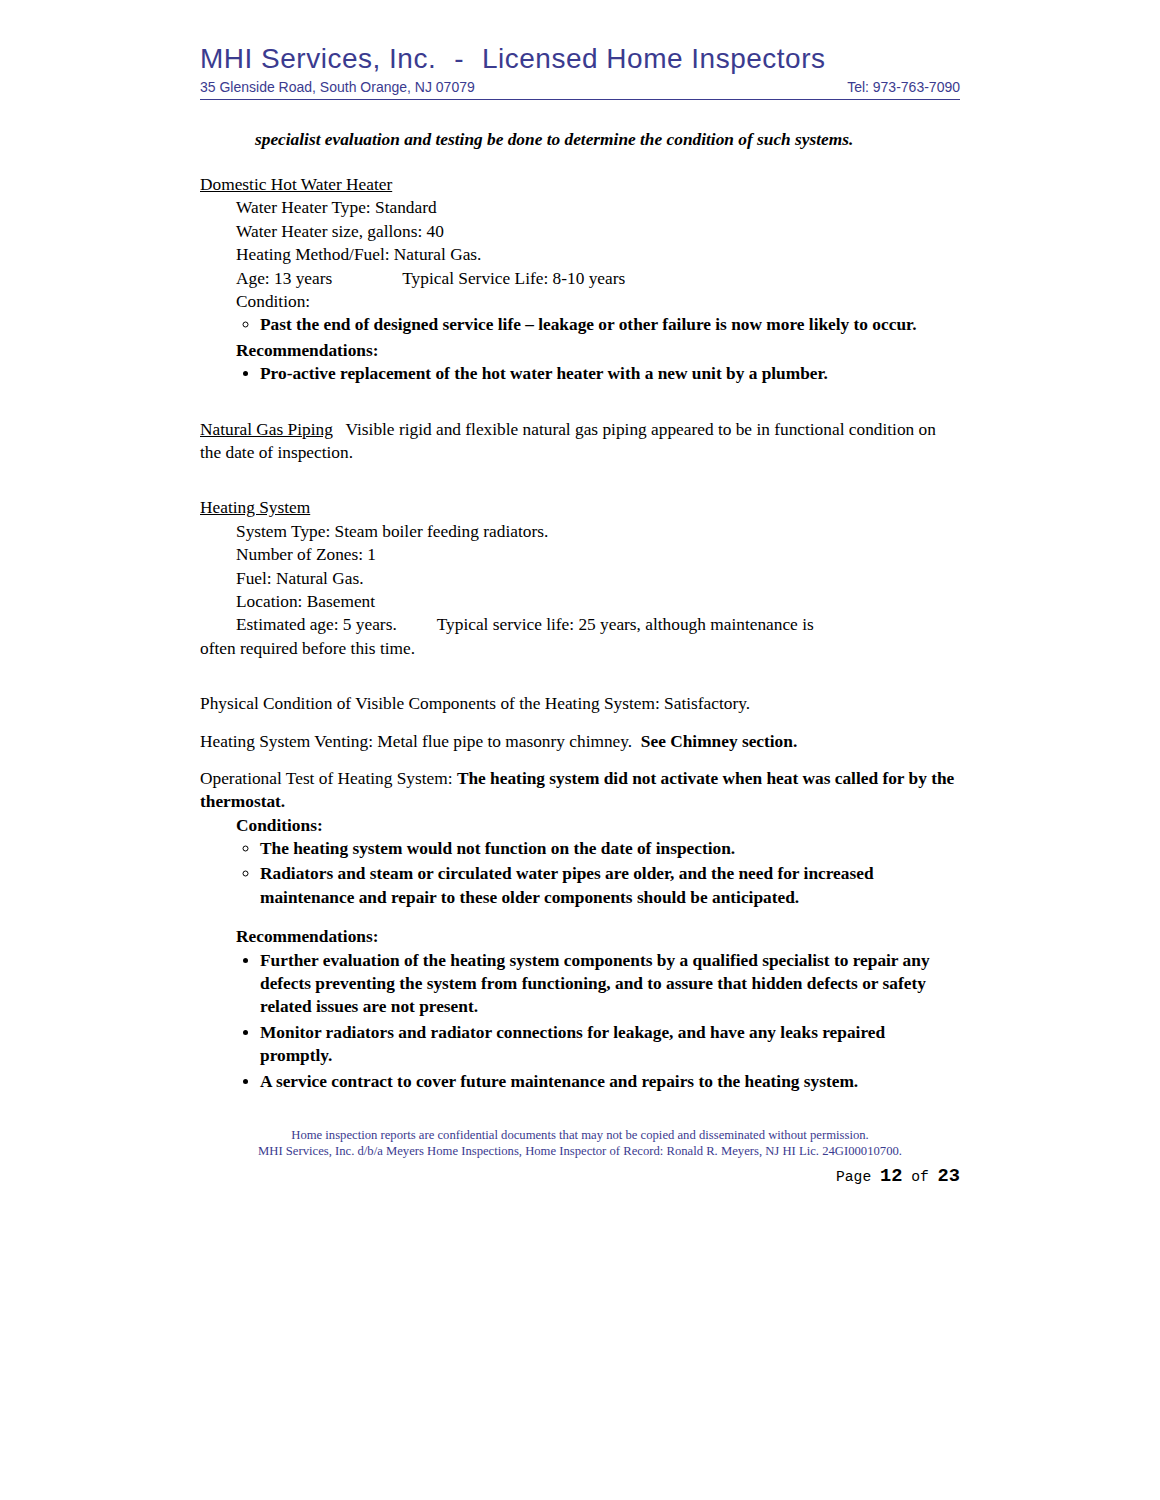MHI Services, Inc.-Licensed Home Inspectors
35 Glenside Road, South Orange, NJ 07079 Tel: 973-763-7090
specialist evaluation and testing be done to determine the condition of such systems.
Domestic Hot Water Heater
Water Heater Type: Standard
Water Heater size, gallons: 40
Heating Method/Fuel: Natural Gas.
Age: 13 years Typical Service Life: 8-10 years
Condition:
Past the end of designed service life – leakage or other failure is now more likely to occur.
Recommendations:
Pro-active replacement of the hot water heater with a new unit by a plumber.
Natural Gas Piping
Visible rigid and flexible natural gas piping appeared to be in functional condition on the date of inspection.
Heating System
System Type: Steam boiler feeding radiators.
Number of Zones: 1
Fuel: Natural Gas.
Location: Basement
Estimated age: 5 years. Typical service life: 25 years, although maintenance is
often required before this time.
Physical Condition of Visible Components of the Heating System: Satisfactory.
Heating System Venting: Metal flue pipe to masonry chimney. See Chimney section.
Operational Test of Heating System: The heating system did not activate when heat was called for by the thermostat.
Conditions:
The heating system would not function on the date of inspection.
Radiators and steam or circulated water pipes are older, and the need for increased maintenance and repair to these older components should be anticipated.
Recommendations:
Further evaluation of the heating system components by a qualified specialist to repair any defects preventing the system from functioning, and to assure that hidden defects or safety related issues are not present.
Monitor radiators and radiator connections for leakage, and have any leaks repaired promptly.
A service contract to cover future maintenance and repairs to the heating system.
Home inspection reports are confidential documents that may not be copied and disseminated without permission.
MHI Services, Inc. d/b/a Meyers Home Inspections, Home Inspector of Record: Ronald R. Meyers, NJ HI Lic. 24GI00010700.
Page 12 of 23